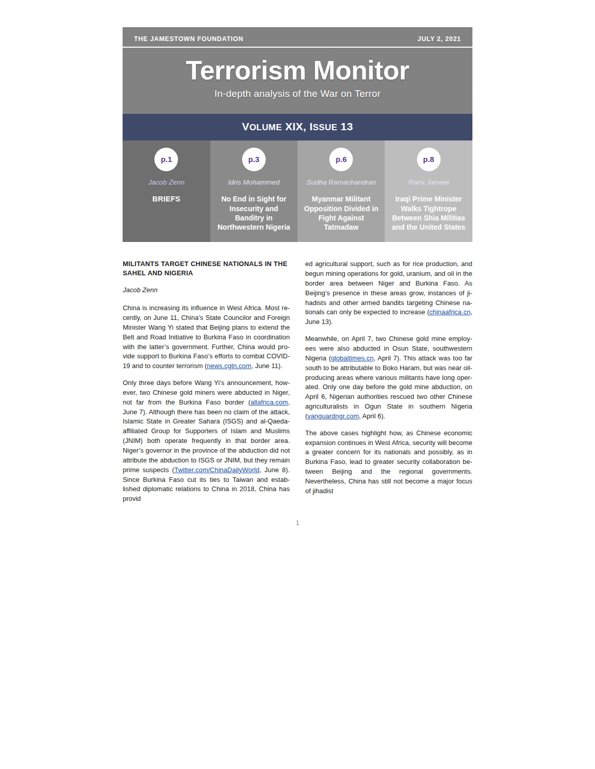The Jamestown Foundation
July 2, 2021
Terrorism Monitor
In-depth analysis of the War on Terror
VOLUME XIX, ISSUE 13
p.1
Jacob Zenn
BRIEFS
p.3
Idris Mohammed
No End in Sight for Insecurity and Banditry in Northwestern Nigeria
p.6
Sudha Ramachandran
Myanmar Militant Opposition Divided in Fight Against Tatmadaw
p.8
Rami Jameel
Iraqi Prime Minister Walks Tightrope Between Shia Militias and the United States
Militants Target Chinese Nationals in the Sahel and Nigeria
Jacob Zenn
China is increasing its influence in West Africa. Most recently, on June 11, China’s State Councilor and Foreign Minister Wang Yi stated that Beijing plans to extend the Belt and Road Initiative to Burkina Faso in coordination with the latter’s government. Further, China would provide support to Burkina Faso’s efforts to combat COVID-19 and to counter terrorism (news.cgtn.com, June 11).
Only three days before Wang Yi’s announcement, however, two Chinese gold miners were abducted in Niger, not far from the Burkina Faso border (allafrica.com, June 7). Although there has been no claim of the attack, Islamic State in Greater Sahara (ISGS) and al-Qaeda-affiliated Group for Supporters of Islam and Muslims (JNIM) both operate frequently in that border area. Niger’s governor in the province of the abduction did not attribute the abduction to ISGS or JNIM, but they remain prime suspects (Twitter.com/ChinaDailyWorld, June 8). Since Burkina Faso cut its ties to Taiwan and established diplomatic relations to China in 2018, China has provid
ed agricultural support, such as for rice production, and begun mining operations for gold, uranium, and oil in the border area between Niger and Burkina Faso. As Beijing’s presence in these areas grow, instances of jihadists and other armed bandits targeting Chinese nationals can only be expected to increase (chinaafrica.cn, June 13).
Meanwhile, on April 7, two Chinese gold mine employees were also abducted in Osun State, southwestern Nigeria (globaltimes.cn, April 7). This attack was too far south to be attributable to Boko Haram, but was near oil-producing areas where various militants have long operated. Only one day before the gold mine abduction, on April 6, Nigerian authorities rescued two other Chinese agriculturalists in Ogun State in southern Nigeria (vanguardngr.com, April 6).
The above cases highlight how, as Chinese economic expansion continues in West Africa, security will become a greater concern for its nationals and possibly, as in Burkina Faso, lead to greater security collaboration between Beijing and the regional governments. Nevertheless, China has still not become a major focus of jihadist
1